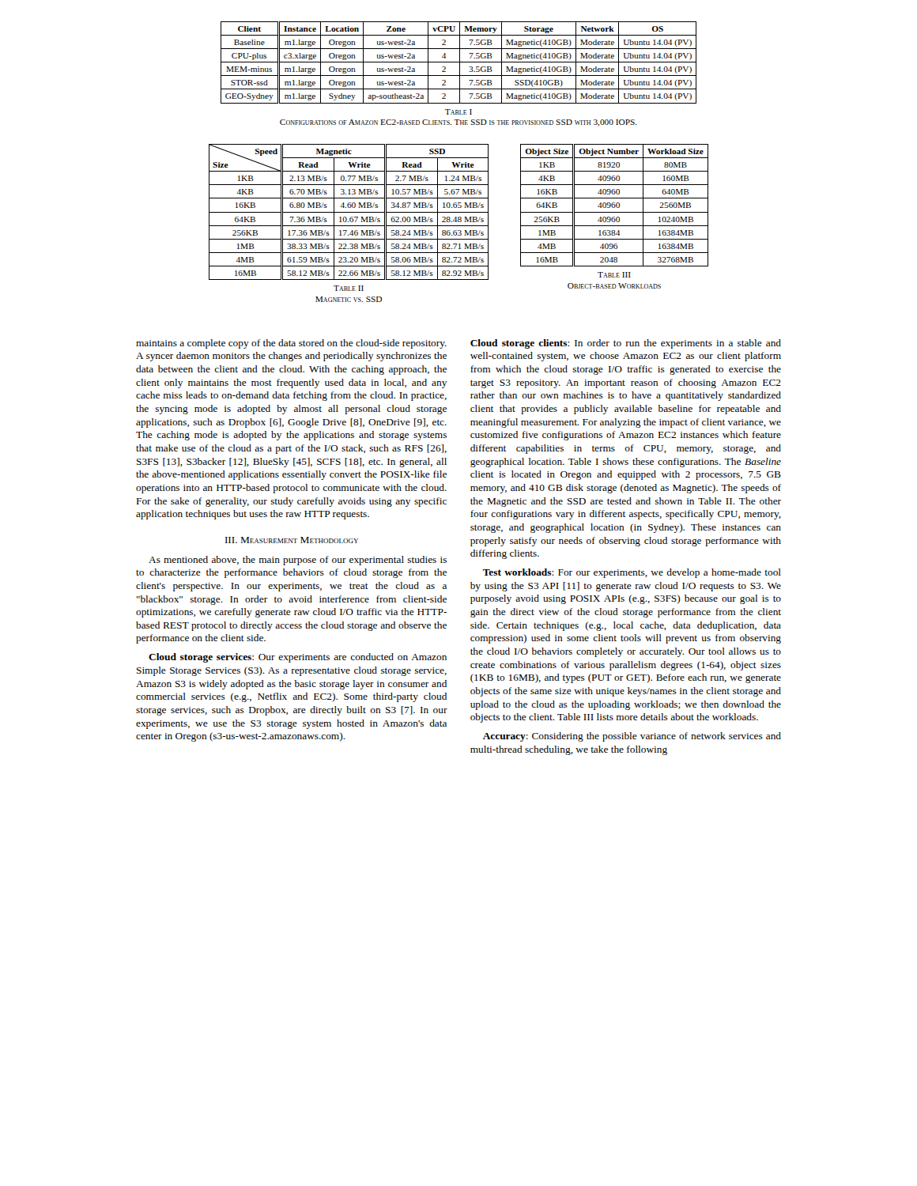| Client | Instance | Location | Zone | vCPU | Memory | Storage | Network | OS |
| --- | --- | --- | --- | --- | --- | --- | --- | --- |
| Baseline | m1.large | Oregon | us-west-2a | 2 | 7.5GB | Magnetic(410GB) | Moderate | Ubuntu 14.04 (PV) |
| CPU-plus | c3.xlarge | Oregon | us-west-2a | 4 | 7.5GB | Magnetic(410GB) | Moderate | Ubuntu 14.04 (PV) |
| MEM-minus | m1.large | Oregon | us-west-2a | 2 | 3.5GB | Magnetic(410GB) | Moderate | Ubuntu 14.04 (PV) |
| STOR-ssd | m1.large | Oregon | us-west-2a | 2 | 7.5GB | SSD(410GB) | Moderate | Ubuntu 14.04 (PV) |
| GEO-Sydney | m1.large | Sydney | ap-southeast-2a | 2 | 7.5GB | Magnetic(410GB) | Moderate | Ubuntu 14.04 (PV) |
Table I Configurations of Amazon EC2-based Clients. The SSD is the provisioned SSD with 3,000 IOPS.
| Speed Size | Magnetic | SSD |
| --- | --- | --- |
| Read | Write | Read | Write |
| 1KB | 2.13 MB/s | 0.77 MB/s | 2.7 MB/s | 1.24 MB/s |
| 4KB | 6.70 MB/s | 3.13 MB/s | 10.57 MB/s | 5.67 MB/s |
| 16KB | 6.80 MB/s | 4.60 MB/s | 34.87 MB/s | 10.65 MB/s |
| 64KB | 7.36 MB/s | 10.67 MB/s | 62.00 MB/s | 28.48 MB/s |
| 256KB | 17.36 MB/s | 17.46 MB/s | 58.24 MB/s | 86.63 MB/s |
| 1MB | 38.33 MB/s | 22.38 MB/s | 58.24 MB/s | 82.71 MB/s |
| 4MB | 61.59 MB/s | 23.20 MB/s | 58.06 MB/s | 82.72 MB/s |
| 16MB | 58.12 MB/s | 22.66 MB/s | 58.12 MB/s | 82.92 MB/s |
Table II Magnetic vs. SSD
| Object Size | Object Number | Workload Size |
| --- | --- | --- |
| 1KB | 81920 | 80MB |
| 4KB | 40960 | 160MB |
| 16KB | 40960 | 640MB |
| 64KB | 40960 | 2560MB |
| 256KB | 40960 | 10240MB |
| 1MB | 16384 | 16384MB |
| 4MB | 4096 | 16384MB |
| 16MB | 2048 | 32768MB |
Table III Object-based Workloads
maintains a complete copy of the data stored on the cloud-side repository. A syncer daemon monitors the changes and periodically synchronizes the data between the client and the cloud. With the caching approach, the client only maintains the most frequently used data in local, and any cache miss leads to on-demand data fetching from the cloud. In practice, the syncing mode is adopted by almost all personal cloud storage applications, such as Dropbox [6], Google Drive [8], OneDrive [9], etc. The caching mode is adopted by the applications and storage systems that make use of the cloud as a part of the I/O stack, such as RFS [26], S3FS [13], S3backer [12], BlueSky [45], SCFS [18], etc. In general, all the above-mentioned applications essentially convert the POSIX-like file operations into an HTTP-based protocol to communicate with the cloud. For the sake of generality, our study carefully avoids using any specific application techniques but uses the raw HTTP requests.
III. Measurement Methodology
As mentioned above, the main purpose of our experimental studies is to characterize the performance behaviors of cloud storage from the client's perspective. In our experiments, we treat the cloud as a "blackbox" storage. In order to avoid interference from client-side optimizations, we carefully generate raw cloud I/O traffic via the HTTP-based REST protocol to directly access the cloud storage and observe the performance on the client side.
Cloud storage services: Our experiments are conducted on Amazon Simple Storage Services (S3). As a representative cloud storage service, Amazon S3 is widely adopted as the basic storage layer in consumer and commercial services (e.g., Netflix and EC2). Some third-party cloud storage services, such as Dropbox, are directly built on S3 [7]. In our experiments, we use the S3 storage system hosted in Amazon's data center in Oregon (s3-us-west-2.amazonaws.com).
Cloud storage clients: In order to run the experiments in a stable and well-contained system, we choose Amazon EC2 as our client platform from which the cloud storage I/O traffic is generated to exercise the target S3 repository. An important reason of choosing Amazon EC2 rather than our own machines is to have a quantitatively standardized client that provides a publicly available baseline for repeatable and meaningful measurement. For analyzing the impact of client variance, we customized five configurations of Amazon EC2 instances which feature different capabilities in terms of CPU, memory, storage, and geographical location. Table I shows these configurations. The Baseline client is located in Oregon and equipped with 2 processors, 7.5 GB memory, and 410 GB disk storage (denoted as Magnetic). The speeds of the Magnetic and the SSD are tested and shown in Table II. The other four configurations vary in different aspects, specifically CPU, memory, storage, and geographical location (in Sydney). These instances can properly satisfy our needs of observing cloud storage performance with differing clients.
Test workloads: For our experiments, we develop a home-made tool by using the S3 API [11] to generate raw cloud I/O requests to S3. We purposely avoid using POSIX APIs (e.g., S3FS) because our goal is to gain the direct view of the cloud storage performance from the client side. Certain techniques (e.g., local cache, data deduplication, data compression) used in some client tools will prevent us from observing the cloud I/O behaviors completely or accurately. Our tool allows us to create combinations of various parallelism degrees (1-64), object sizes (1KB to 16MB), and types (PUT or GET). Before each run, we generate objects of the same size with unique keys/names in the client storage and upload to the cloud as the uploading workloads; we then download the objects to the client. Table III lists more details about the workloads.
Accuracy: Considering the possible variance of network services and multi-thread scheduling, we take the following